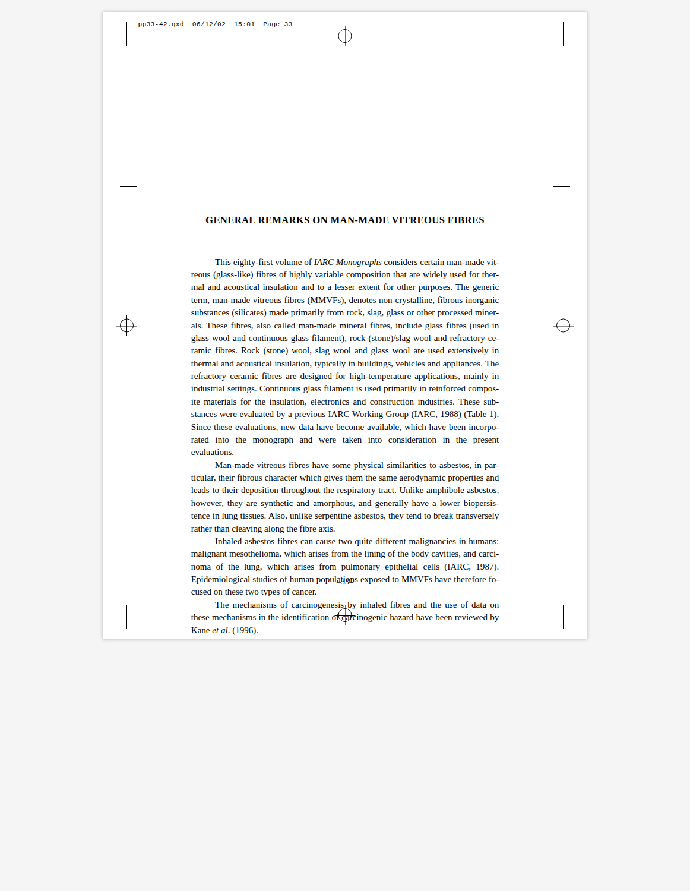pp33-42.qxd 06/12/02 15:01 Page 33
GENERAL REMARKS ON MAN-MADE VITREOUS FIBRES
This eighty-first volume of IARC Monographs considers certain man-made vitreous (glass-like) fibres of highly variable composition that are widely used for thermal and acoustical insulation and to a lesser extent for other purposes. The generic term, man-made vitreous fibres (MMVFs), denotes non-crystalline, fibrous inorganic substances (silicates) made primarily from rock, slag, glass or other processed minerals. These fibres, also called man-made mineral fibres, include glass fibres (used in glass wool and continuous glass filament), rock (stone)/slag wool and refractory ceramic fibres. Rock (stone) wool, slag wool and glass wool are used extensively in thermal and acoustical insulation, typically in buildings, vehicles and appliances. The refractory ceramic fibres are designed for high-temperature applications, mainly in industrial settings. Continuous glass filament is used primarily in reinforced composite materials for the insulation, electronics and construction industries. These substances were evaluated by a previous IARC Working Group (IARC, 1988) (Table 1). Since these evaluations, new data have become available, which have been incorporated into the monograph and were taken into consideration in the present evaluations.
Man-made vitreous fibres have some physical similarities to asbestos, in particular, their fibrous character which gives them the same aerodynamic properties and leads to their deposition throughout the respiratory tract. Unlike amphibole asbestos, however, they are synthetic and amorphous, and generally have a lower biopersistence in lung tissues. Also, unlike serpentine asbestos, they tend to break transversely rather than cleaving along the fibre axis.
Inhaled asbestos fibres can cause two quite different malignancies in humans: malignant mesothelioma, which arises from the lining of the body cavities, and carcinoma of the lung, which arises from pulmonary epithelial cells (IARC, 1987). Epidemiological studies of human populations exposed to MMVFs have therefore focused on these two types of cancer.
The mechanisms of carcinogenesis by inhaled fibres and the use of data on these mechanisms in the identification of carcinogenic hazard have been reviewed by Kane et al. (1996).
–33–